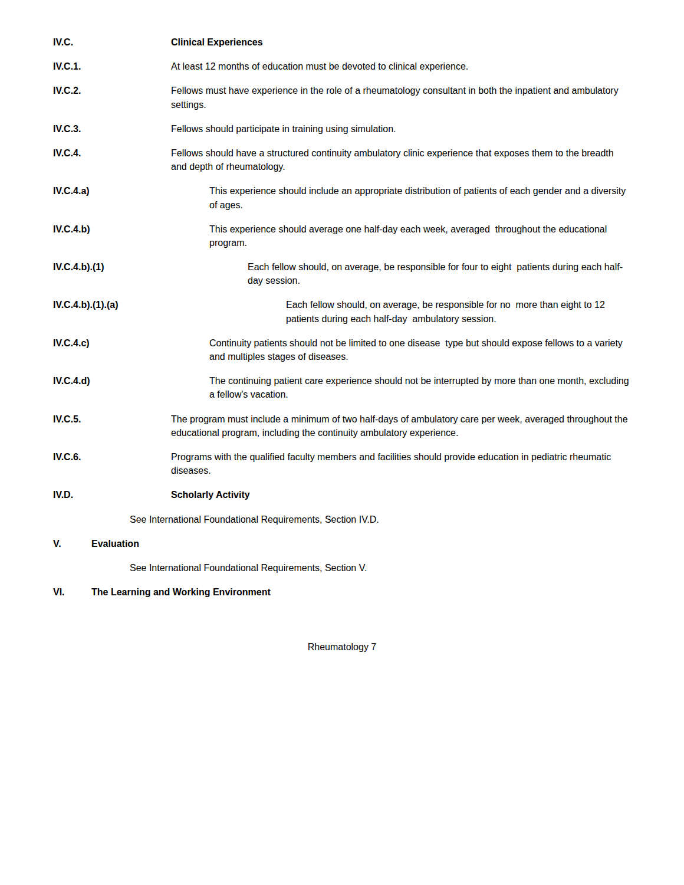IV.C.
Clinical Experiences
IV.C.1.
At least 12 months of education must be devoted to clinical experience.
IV.C.2.
Fellows must have experience in the role of a rheumatology consultant in both the inpatient and ambulatory settings.
IV.C.3.
Fellows should participate in training using simulation.
IV.C.4.
Fellows should have a structured continuity ambulatory clinic experience that exposes them to the breadth and depth of rheumatology.
IV.C.4.a)
This experience should include an appropriate distribution of patients of each gender and a diversity of ages.
IV.C.4.b)
This experience should average one half-day each week, averaged throughout the educational program.
IV.C.4.b).(1)
Each fellow should, on average, be responsible for four to eight patients during each half-day session.
IV.C.4.b).(1).(a)
Each fellow should, on average, be responsible for no more than eight to 12 patients during each half-day ambulatory session.
IV.C.4.c)
Continuity patients should not be limited to one disease type but should expose fellows to a variety and multiples stages of diseases.
IV.C.4.d)
The continuing patient care experience should not be interrupted by more than one month, excluding a fellow's vacation.
IV.C.5.
The program must include a minimum of two half-days of ambulatory care per week, averaged throughout the educational program, including the continuity ambulatory experience.
IV.C.6.
Programs with the qualified faculty members and facilities should provide education in pediatric rheumatic diseases.
IV.D.
Scholarly Activity
See International Foundational Requirements, Section IV.D.
V.
Evaluation
See International Foundational Requirements, Section V.
VI.
The Learning and Working Environment
Rheumatology 7